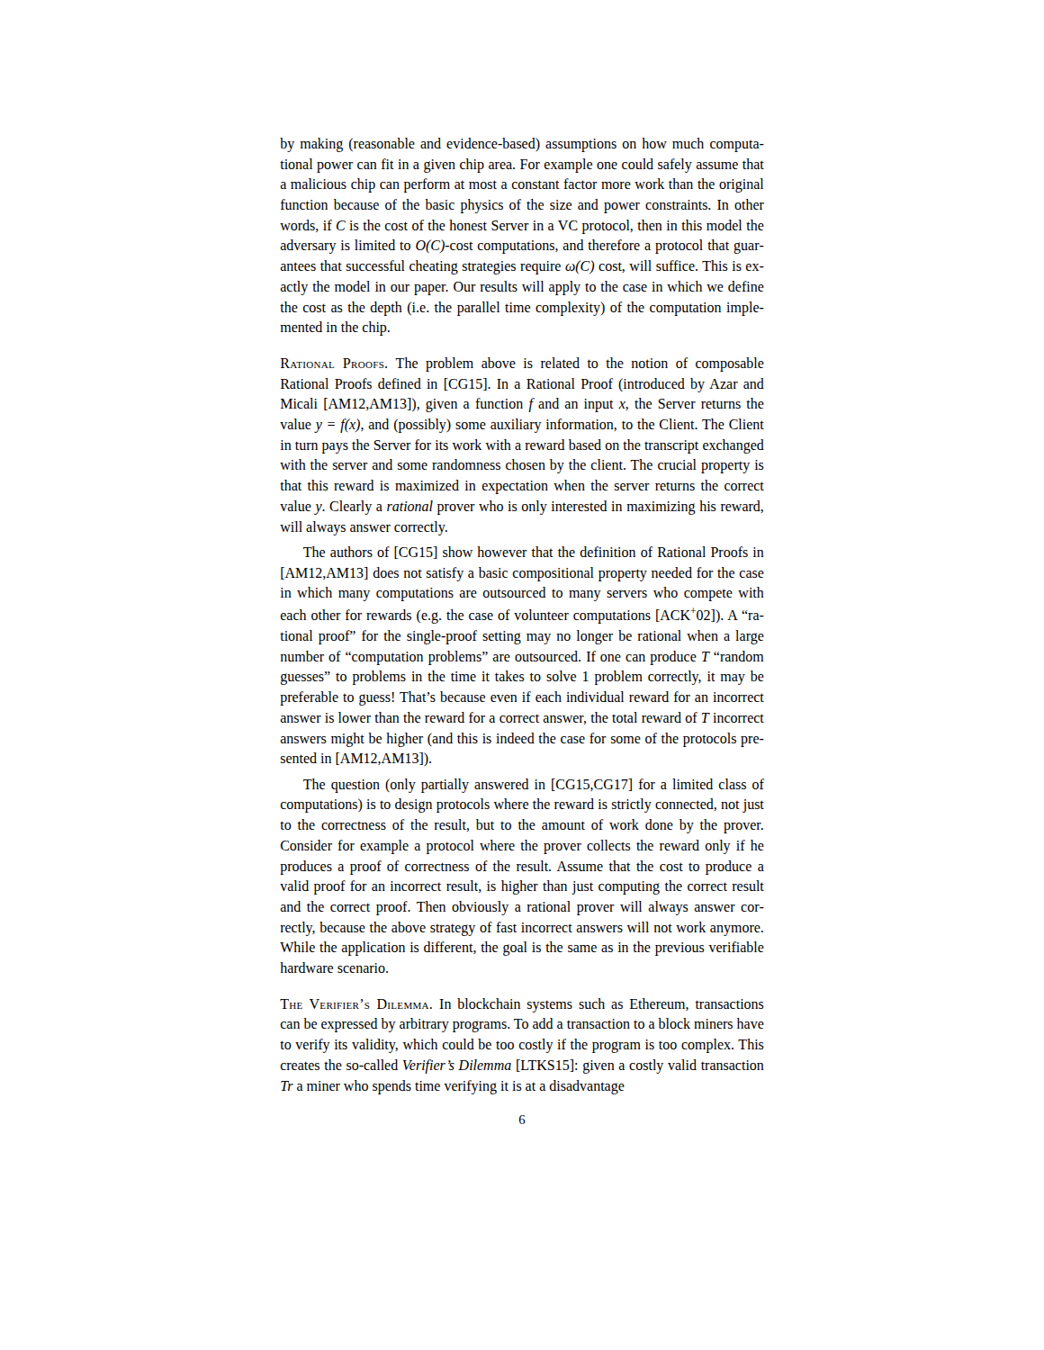by making (reasonable and evidence-based) assumptions on how much computational power can fit in a given chip area. For example one could safely assume that a malicious chip can perform at most a constant factor more work than the original function because of the basic physics of the size and power constraints. In other words, if C is the cost of the honest Server in a VC protocol, then in this model the adversary is limited to O(C)-cost computations, and therefore a protocol that guarantees that successful cheating strategies require ω(C) cost, will suffice. This is exactly the model in our paper. Our results will apply to the case in which we define the cost as the depth (i.e. the parallel time complexity) of the computation implemented in the chip.
Rational Proofs. The problem above is related to the notion of composable Rational Proofs defined in [CG15]. In a Rational Proof (introduced by Azar and Micali [AM12,AM13]), given a function f and an input x, the Server returns the value y = f(x), and (possibly) some auxiliary information, to the Client. The Client in turn pays the Server for its work with a reward based on the transcript exchanged with the server and some randomness chosen by the client. The crucial property is that this reward is maximized in expectation when the server returns the correct value y. Clearly a rational prover who is only interested in maximizing his reward, will always answer correctly.
The authors of [CG15] show however that the definition of Rational Proofs in [AM12,AM13] does not satisfy a basic compositional property needed for the case in which many computations are outsourced to many servers who compete with each other for rewards (e.g. the case of volunteer computations [ACK+02]). A “rational proof” for the single-proof setting may no longer be rational when a large number of “computation problems” are outsourced. If one can produce T “random guesses” to problems in the time it takes to solve 1 problem correctly, it may be preferable to guess! That’s because even if each individual reward for an incorrect answer is lower than the reward for a correct answer, the total reward of T incorrect answers might be higher (and this is indeed the case for some of the protocols presented in [AM12,AM13]).
The question (only partially answered in [CG15,CG17] for a limited class of computations) is to design protocols where the reward is strictly connected, not just to the correctness of the result, but to the amount of work done by the prover. Consider for example a protocol where the prover collects the reward only if he produces a proof of correctness of the result. Assume that the cost to produce a valid proof for an incorrect result, is higher than just computing the correct result and the correct proof. Then obviously a rational prover will always answer correctly, because the above strategy of fast incorrect answers will not work anymore. While the application is different, the goal is the same as in the previous verifiable hardware scenario.
The Verifier’s Dilemma. In blockchain systems such as Ethereum, transactions can be expressed by arbitrary programs. To add a transaction to a block miners have to verify its validity, which could be too costly if the program is too complex. This creates the so-called Verifier’s Dilemma [LTKS15]: given a costly valid transaction Tr a miner who spends time verifying it is at a disadvantage
6